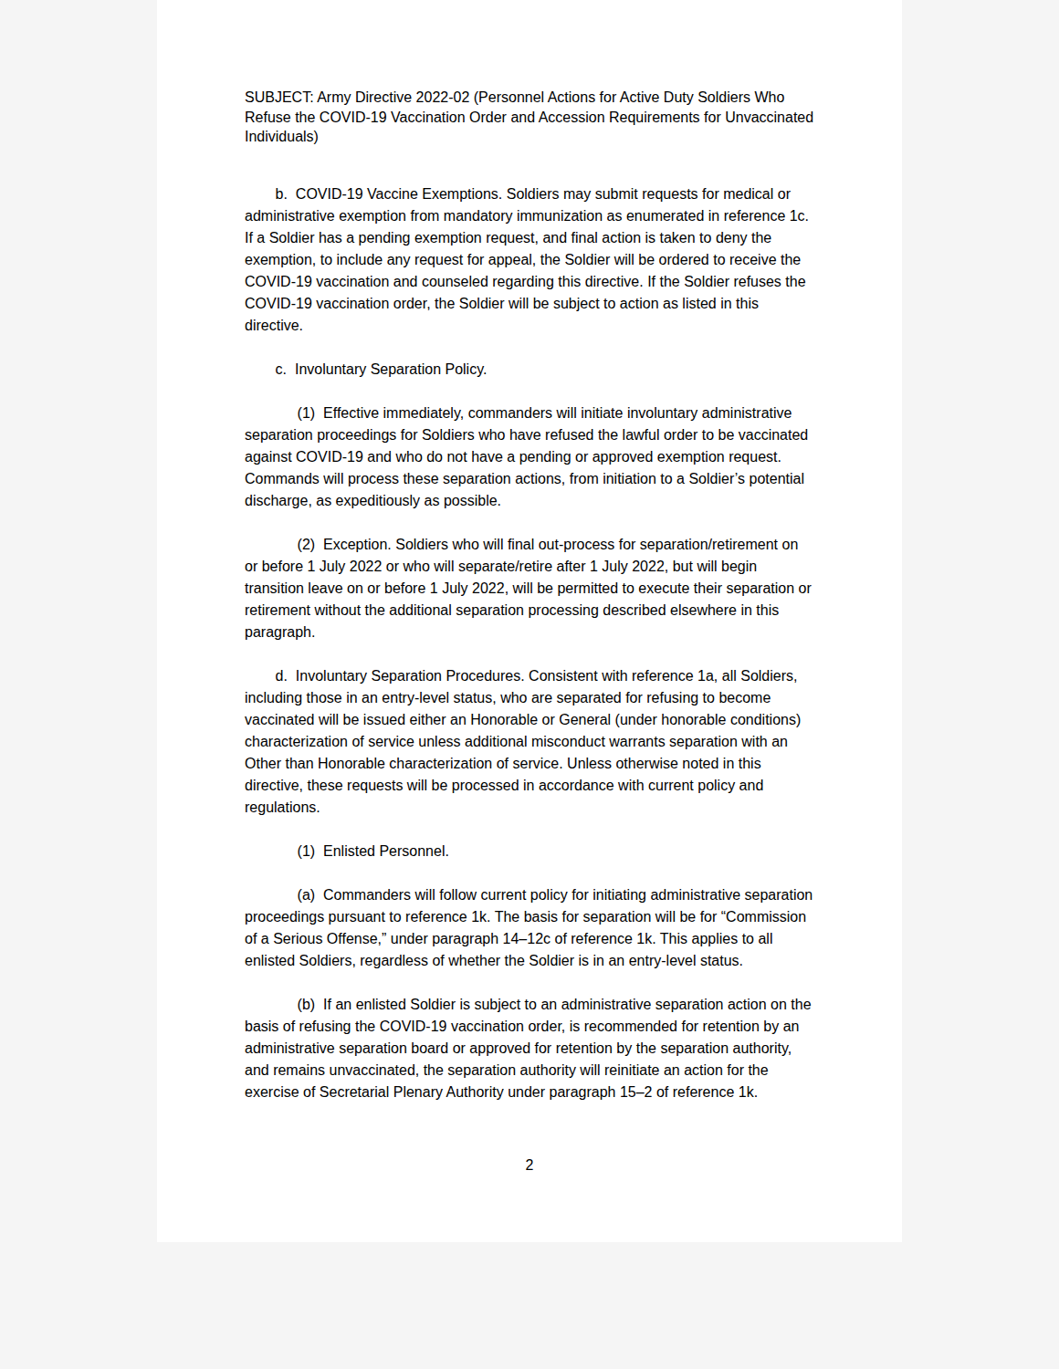SUBJECT: Army Directive 2022-02 (Personnel Actions for Active Duty Soldiers Who Refuse the COVID-19 Vaccination Order and Accession Requirements for Unvaccinated Individuals)
b. COVID-19 Vaccine Exemptions. Soldiers may submit requests for medical or administrative exemption from mandatory immunization as enumerated in reference 1c. If a Soldier has a pending exemption request, and final action is taken to deny the exemption, to include any request for appeal, the Soldier will be ordered to receive the COVID-19 vaccination and counseled regarding this directive. If the Soldier refuses the COVID-19 vaccination order, the Soldier will be subject to action as listed in this directive.
c. Involuntary Separation Policy.
(1) Effective immediately, commanders will initiate involuntary administrative separation proceedings for Soldiers who have refused the lawful order to be vaccinated against COVID-19 and who do not have a pending or approved exemption request. Commands will process these separation actions, from initiation to a Soldier’s potential discharge, as expeditiously as possible.
(2) Exception. Soldiers who will final out-process for separation/retirement on or before 1 July 2022 or who will separate/retire after 1 July 2022, but will begin transition leave on or before 1 July 2022, will be permitted to execute their separation or retirement without the additional separation processing described elsewhere in this paragraph.
d. Involuntary Separation Procedures. Consistent with reference 1a, all Soldiers, including those in an entry-level status, who are separated for refusing to become vaccinated will be issued either an Honorable or General (under honorable conditions) characterization of service unless additional misconduct warrants separation with an Other than Honorable characterization of service. Unless otherwise noted in this directive, these requests will be processed in accordance with current policy and regulations.
(1) Enlisted Personnel.
(a) Commanders will follow current policy for initiating administrative separation proceedings pursuant to reference 1k. The basis for separation will be for “Commission of a Serious Offense,” under paragraph 14–12c of reference 1k. This applies to all enlisted Soldiers, regardless of whether the Soldier is in an entry-level status.
(b) If an enlisted Soldier is subject to an administrative separation action on the basis of refusing the COVID-19 vaccination order, is recommended for retention by an administrative separation board or approved for retention by the separation authority, and remains unvaccinated, the separation authority will reinitiate an action for the exercise of Secretarial Plenary Authority under paragraph 15–2 of reference 1k.
2